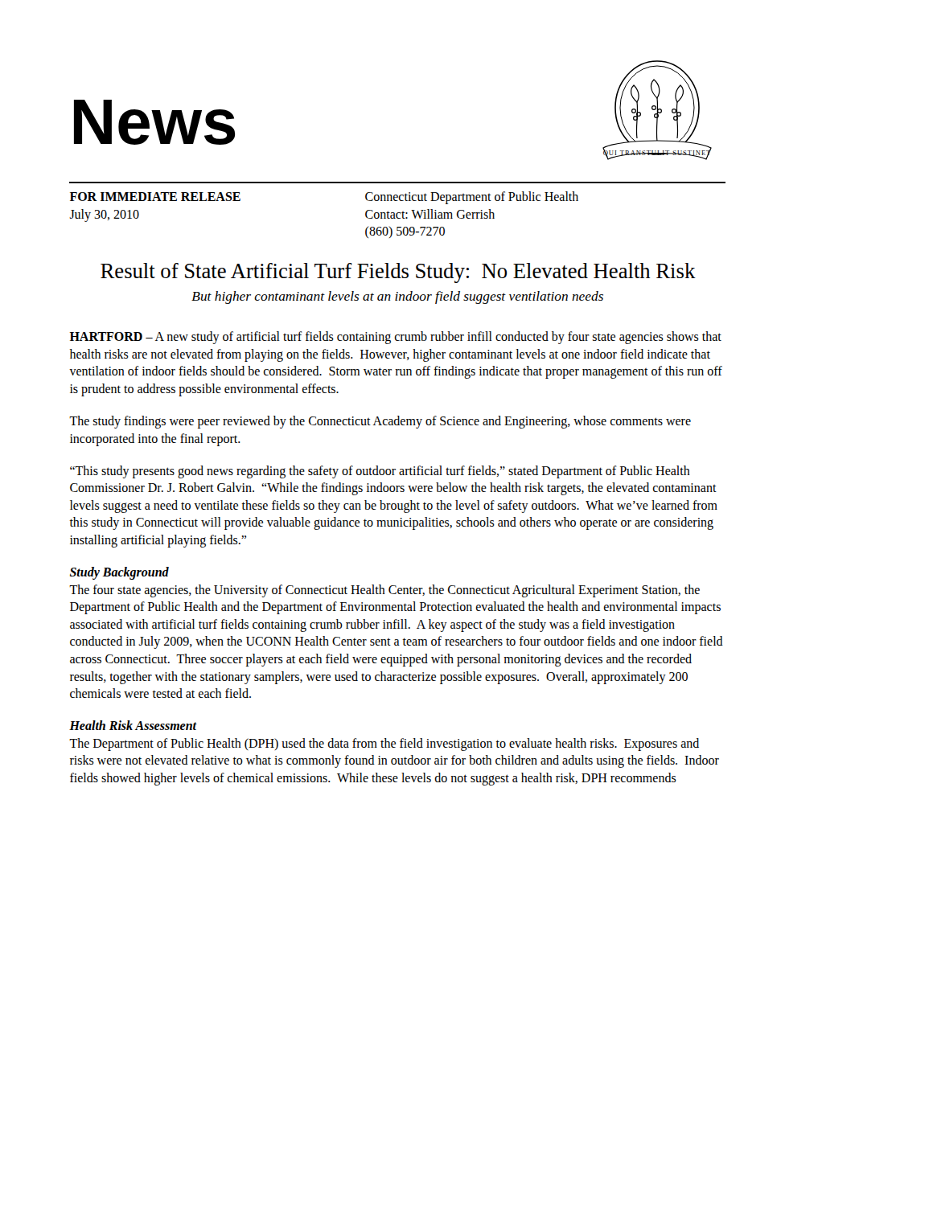QUI TRANSTULIT SUSTINET
News
| FOR IMMEDIATE RELEASE July 30, 2010 | Connecticut Department of Public Health Contact: William Gerrish (860) 509-7270 |
Result of State Artificial Turf Fields Study: No Elevated Health Risk
But higher contaminant levels at an indoor field suggest ventilation needs
HARTFORD – A new study of artificial turf fields containing crumb rubber infill conducted by four state agencies shows that health risks are not elevated from playing on the fields. However, higher contaminant levels at one indoor field indicate that ventilation of indoor fields should be considered. Storm water run off findings indicate that proper management of this run off is prudent to address possible environmental effects.
The study findings were peer reviewed by the Connecticut Academy of Science and Engineering, whose comments were incorporated into the final report.
“This study presents good news regarding the safety of outdoor artificial turf fields,” stated Department of Public Health Commissioner Dr. J. Robert Galvin. “While the findings indoors were below the health risk targets, the elevated contaminant levels suggest a need to ventilate these fields so they can be brought to the level of safety outdoors. What we’ve learned from this study in Connecticut will provide valuable guidance to municipalities, schools and others who operate or are considering installing artificial playing fields.”
Study Background
The four state agencies, the University of Connecticut Health Center, the Connecticut Agricultural Experiment Station, the Department of Public Health and the Department of Environmental Protection evaluated the health and environmental impacts associated with artificial turf fields containing crumb rubber infill. A key aspect of the study was a field investigation conducted in July 2009, when the UCONN Health Center sent a team of researchers to four outdoor fields and one indoor field across Connecticut. Three soccer players at each field were equipped with personal monitoring devices and the recorded results, together with the stationary samplers, were used to characterize possible exposures. Overall, approximately 200 chemicals were tested at each field.
Health Risk Assessment
The Department of Public Health (DPH) used the data from the field investigation to evaluate health risks. Exposures and risks were not elevated relative to what is commonly found in outdoor air for both children and adults using the fields. Indoor fields showed higher levels of chemical emissions. While these levels do not suggest a health risk, DPH recommends